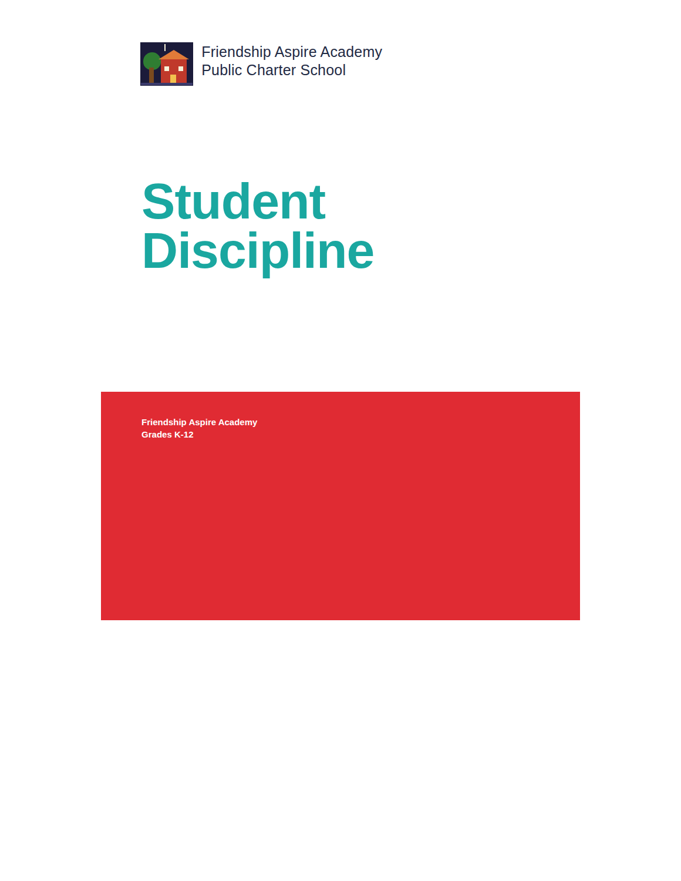Friendship Aspire Academy
Public Charter School
Student
Discipline
Friendship Aspire Academy
Grades K-12